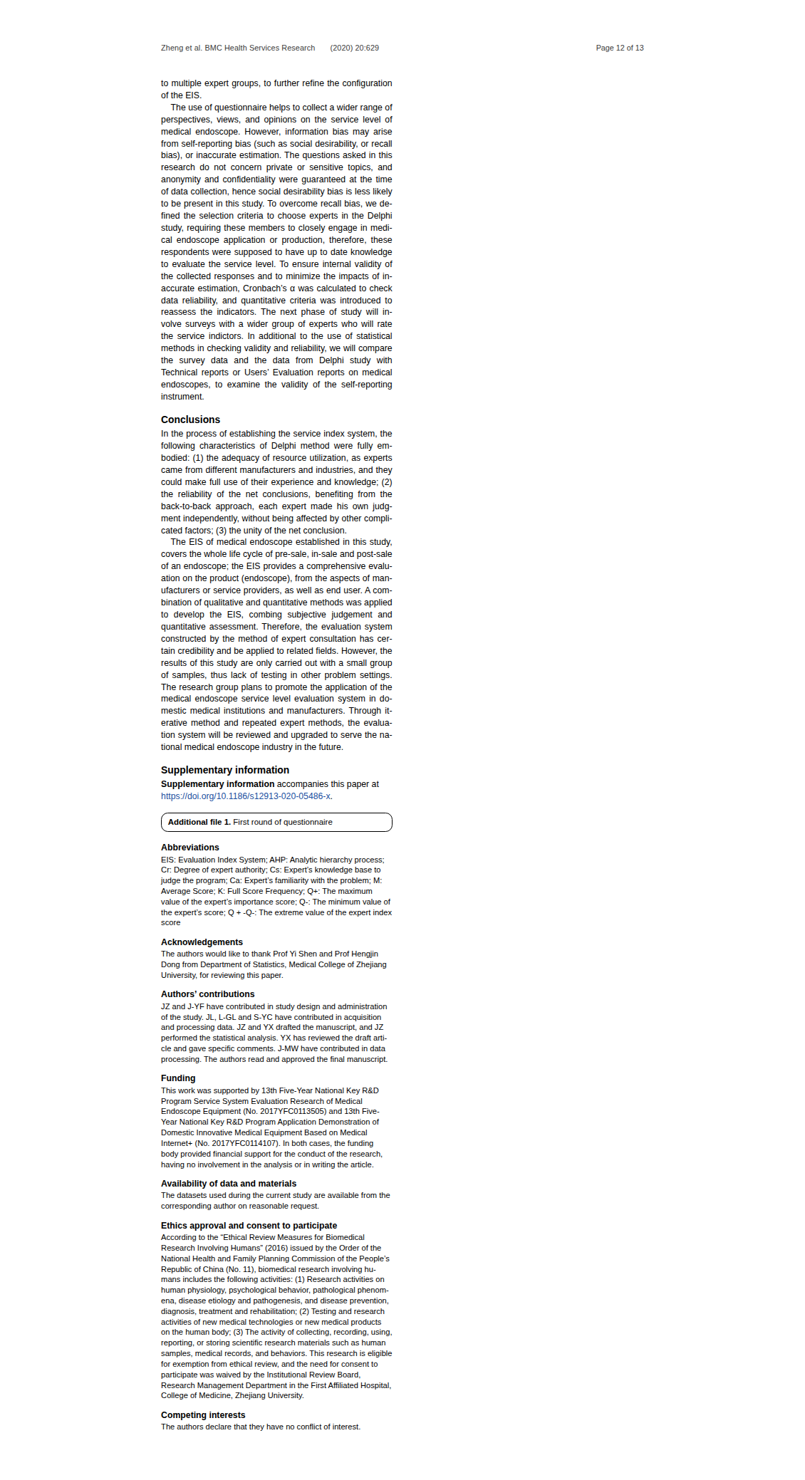Zheng et al. BMC Health Services Research(2020) 20:629
Page 12 of 13
to multiple expert groups, to further refine the configuration of the EIS.
The use of questionnaire helps to collect a wider range of perspectives, views, and opinions on the service level of medical endoscope. However, information bias may arise from self-reporting bias (such as social desirability, or recall bias), or inaccurate estimation. The questions asked in this research do not concern private or sensitive topics, and anonymity and confidentiality were guaranteed at the time of data collection, hence social desirability bias is less likely to be present in this study. To overcome recall bias, we defined the selection criteria to choose experts in the Delphi study, requiring these members to closely engage in medical endoscope application or production, therefore, these respondents were supposed to have up to date knowledge to evaluate the service level. To ensure internal validity of the collected responses and to minimize the impacts of inaccurate estimation, Cronbach’s α was calculated to check data reliability, and quantitative criteria was introduced to reassess the indicators. The next phase of study will involve surveys with a wider group of experts who will rate the service indictors. In additional to the use of statistical methods in checking validity and reliability, we will compare the survey data and the data from Delphi study with Technical reports or Users’ Evaluation reports on medical endoscopes, to examine the validity of the self-reporting instrument.
Conclusions
In the process of establishing the service index system, the following characteristics of Delphi method were fully embodied: (1) the adequacy of resource utilization, as experts came from different manufacturers and industries, and they could make full use of their experience and knowledge; (2) the reliability of the net conclusions, benefiting from the back-to-back approach, each expert made his own judgment independently, without being affected by other complicated factors; (3) the unity of the net conclusion.
The EIS of medical endoscope established in this study, covers the whole life cycle of pre-sale, in-sale and post-sale of an endoscope; the EIS provides a comprehensive evaluation on the product (endoscope), from the aspects of manufacturers or service providers, as well as end user. A combination of qualitative and quantitative methods was applied to develop the EIS, combing subjective judgement and quantitative assessment. Therefore, the evaluation system constructed by the method of expert consultation has certain credibility and be applied to related fields. However, the results of this study are only carried out with a small group of samples, thus lack of testing in other problem settings. The research group plans to promote the application of the medical endoscope service level evaluation system in domestic medical institutions and manufacturers. Through iterative method and repeated expert methods, the evaluation system will be reviewed and upgraded to serve the national medical endoscope industry in the future.
Supplementary information
Supplementary information accompanies this paper at https://doi.org/10.1186/s12913-020-05486-x.
Additional file 1. First round of questionnaire
Abbreviations
EIS: Evaluation Index System; AHP: Analytic hierarchy process; Cr: Degree of expert authority; Cs: Expert’s knowledge base to judge the program; Ca: Expert’s familiarity with the problem; M: Average Score; K: Full Score Frequency; Q+: The maximum value of the expert’s importance score; Q-: The minimum value of the expert’s score; Q + -Q-: The extreme value of the expert index score
Acknowledgements
The authors would like to thank Prof Yi Shen and Prof Hengjin Dong from Department of Statistics, Medical College of Zhejiang University, for reviewing this paper.
Authors’ contributions
JZ and J-YF have contributed in study design and administration of the study. JL, L-GL and S-YC have contributed in acquisition and processing data. JZ and YX drafted the manuscript, and JZ performed the statistical analysis. YX has reviewed the draft article and gave specific comments. J-MW have contributed in data processing. The authors read and approved the final manuscript.
Funding
This work was supported by 13th Five-Year National Key R&D Program Service System Evaluation Research of Medical Endoscope Equipment (No. 2017YFC0113505) and 13th Five-Year National Key R&D Program Application Demonstration of Domestic Innovative Medical Equipment Based on Medical Internet+ (No. 2017YFC0114107). In both cases, the funding body provided financial support for the conduct of the research, having no involvement in the analysis or in writing the article.
Availability of data and materials
The datasets used during the current study are available from the corresponding author on reasonable request.
Ethics approval and consent to participate
According to the “Ethical Review Measures for Biomedical Research Involving Humans” (2016) issued by the Order of the National Health and Family Planning Commission of the People’s Republic of China (No. 11), biomedical research involving humans includes the following activities: (1) Research activities on human physiology, psychological behavior, pathological phenomena, disease etiology and pathogenesis, and disease prevention, diagnosis, treatment and rehabilitation; (2) Testing and research activities of new medical technologies or new medical products on the human body; (3) The activity of collecting, recording, using, reporting, or storing scientific research materials such as human samples, medical records, and behaviors. This research is eligible for exemption from ethical review, and the need for consent to participate was waived by the Institutional Review Board, Research Management Department in the First Affiliated Hospital, College of Medicine, Zhejiang University.
Competing interests
The authors declare that they have no conflict of interest.